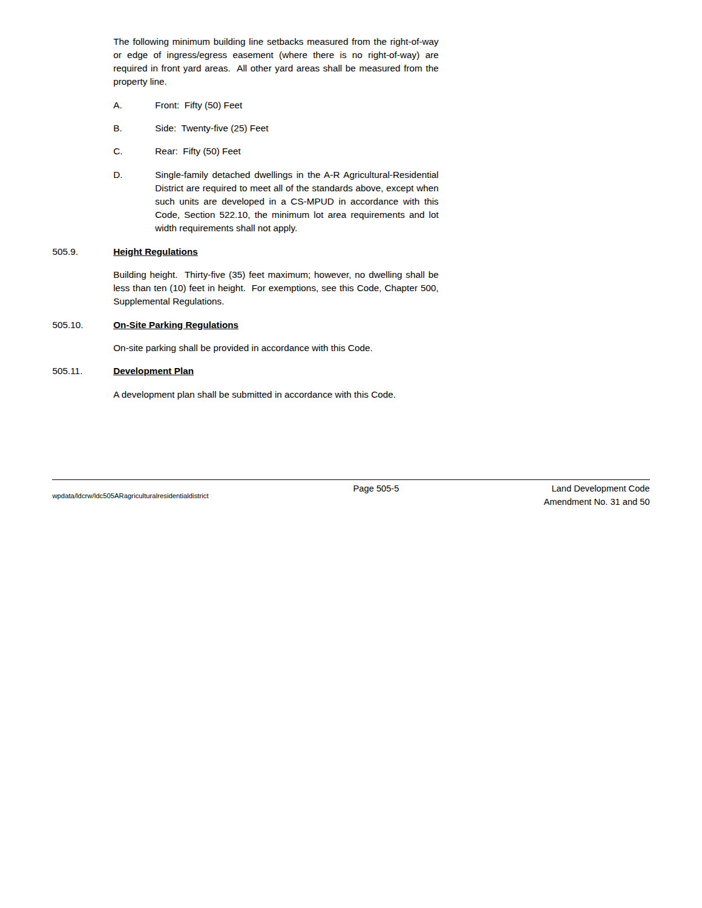The following minimum building line setbacks measured from the right-of-way or edge of ingress/egress easement (where there is no right-of-way) are required in front yard areas. All other yard areas shall be measured from the property line.
A.
Front: Fifty (50) Feet
B.
Side: Twenty-five (25) Feet
C.
Rear: Fifty (50) Feet
D.
Single-family detached dwellings in the A-R Agricultural-Residential District are required to meet all of the standards above, except when such units are developed in a CS-MPUD in accordance with this Code, Section 522.10, the minimum lot area requirements and lot width requirements shall not apply.
505.9.
Height Regulations
Building height. Thirty-five (35) feet maximum; however, no dwelling shall be less than ten (10) feet in height. For exemptions, see this Code, Chapter 500, Supplemental Regulations.
505.10.
On-Site Parking Regulations
On-site parking shall be provided in accordance with this Code.
505.11.
Development Plan
A development plan shall be submitted in accordance with this Code.
wpdata/ldcrw/ldc505ARagriculturalresidentialdistrict
Page 505-5
Land Development Code
Amendment No. 31 and 50